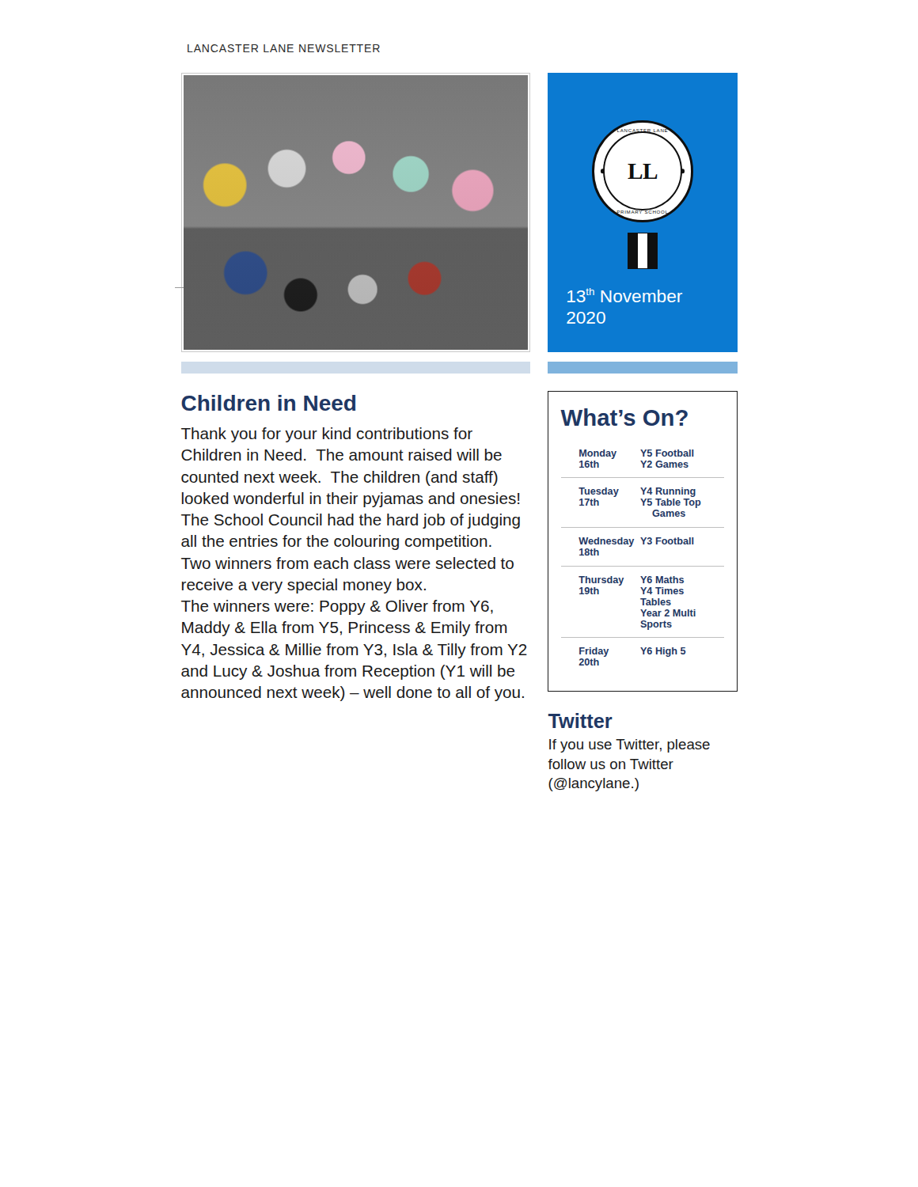LANCASTER LANE NEWSLETTER
LANCASTER LANE PRIMARY SCHOOL
LL
13th November 2020
Children in Need
Thank you for your kind contributions for Children in Need. The amount raised will be counted next week. The children (and staff) looked wonderful in their pyjamas and onesies!
The School Council had the hard job of judging all the entries for the colouring competition.
Two winners from each class were selected to receive a very special money box.
The winners were: Poppy & Oliver from Y6, Maddy & Ella from Y5, Princess & Emily from Y4, Jessica & Millie from Y3, Isla & Tilly from Y2 and Lucy & Joshua from Reception (Y1 will be announced next week) – well done to all of you.
What’s On?
| Monday 16th | Y5 Football Y2 Games |
| Tuesday 17th | Y4 Running Y5 Table Top Games |
| Wednesday 18th | Y3 Football |
| Thursday 19th | Y6 Maths Y4 Times Tables Year 2 Multi Sports |
| Friday 20th | Y6 High 5 |
Twitter
If you use Twitter, please follow us on Twitter (@lancylane.)